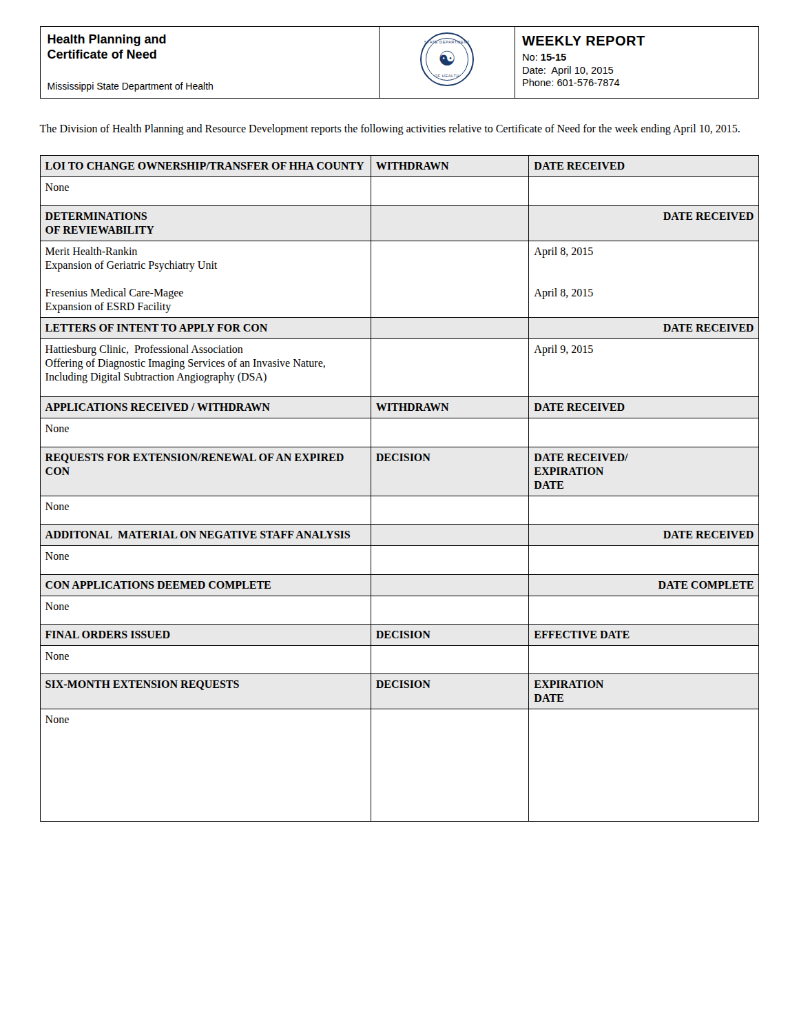| Health Planning and Certificate of Need Mississippi State Department of Health | State Department ☯ of Health | WEEKLY REPORT No: 15-15 Date: April 10, 2015 Phone: 601-576-7874 |
The Division of Health Planning and Resource Development reports the following activities relative to Certificate of Need for the week ending April 10, 2015.
| LOI TO CHANGE OWNERSHIP/TRANSFER OF HHA COUNTY | WITHDRAWN | DATE RECEIVED |
| --- | --- | --- |
| None | | |
| DETERMINATIONS OF REVIEWABILITY | | DATE RECEIVED |
| Merit Health-Rankin Expansion of Geriatric Psychiatry Unit Fresenius Medical Care-Magee Expansion of ESRD Facility | | April 8, 2015 April 8, 2015 |
| LETTERS OF INTENT TO APPLY FOR CON | | DATE RECEIVED |
| Hattiesburg Clinic, Professional Association Offering of Diagnostic Imaging Services of an Invasive Nature, Including Digital Subtraction Angiography (DSA) | | April 9, 2015 |
| APPLICATIONS RECEIVED / WITHDRAWN | WITHDRAWN | DATE RECEIVED |
| None | | |
| REQUESTS FOR EXTENSION/RENEWAL OF AN EXPIRED CON | DECISION | DATE RECEIVED/ EXPIRATION DATE |
| None | | |
| ADDITONAL MATERIAL ON NEGATIVE STAFF ANALYSIS | | DATE RECEIVED |
| None | | |
| CON APPLICATIONS DEEMED COMPLETE | | DATE COMPLETE |
| None | | |
| FINAL ORDERS ISSUED | DECISION | EFFECTIVE DATE |
| None | | |
| SIX-MONTH EXTENSION REQUESTS | DECISION | EXPIRATION DATE |
| None | | |